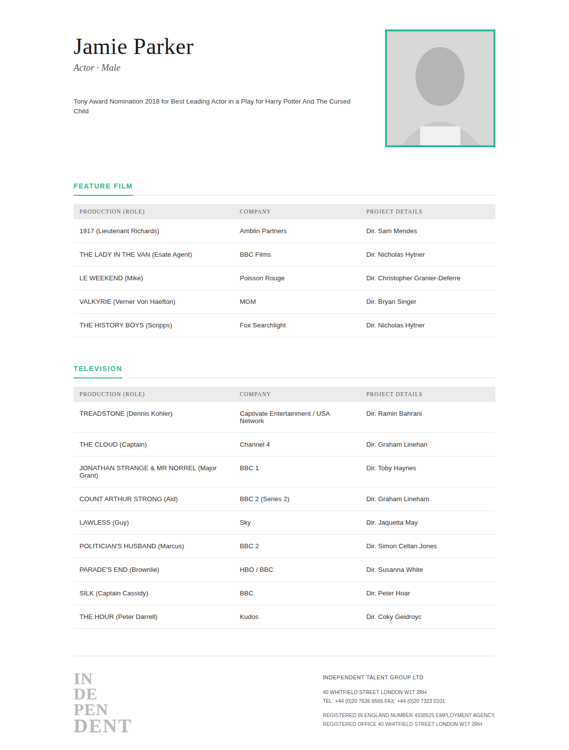Jamie Parker
Actor · Male
Tony Award Nomination 2018 for Best Leading Actor in a Play for Harry Potter And The Cursed Child
Feature Film
| Production (Role) | Company | Project Details |
| --- | --- | --- |
| 1917 (Lieutenant Richards) | Amblin Partners | Dir. Sam Mendes |
| THE LADY IN THE VAN (Esate Agent) | BBC Films | Dir. Nicholas Hytner |
| LE WEEKEND (Mike) | Poisson Rouge | Dir. Christopher Granier-Deferre |
| VALKYRIE (Verner Von Haefton) | MGM | Dir. Bryan Singer |
| THE HISTORY BOYS (Scripps) | Fox Searchlight | Dir. Nicholas Hytner |
Television
| Production (Role) | Company | Project Details |
| --- | --- | --- |
| TREADSTONE (Dennis Kohler) | Captivate Entertainment / USA Network | Dir. Ramin Bahrani |
| THE CLOUD (Captain) | Channel 4 | Dir. Graham Linehan |
| JONATHAN STRANGE & MR NORREL (Major Grant) | BBC 1 | Dir. Toby Haynes |
| COUNT ARTHUR STRONG (Aid) | BBC 2 (Series 2) | Dir. Graham Lineham |
| LAWLESS (Guy) | Sky | Dir. Jaquetta May |
| POLITICIAN'S HUSBAND (Marcus) | BBC 2 | Dir. Simon Cellan Jones |
| PARADE'S END (Brownlie) | HBO / BBC | Dir. Susanna White |
| SILK (Captain Cassidy) | BBC | Dir. Peter Hoar |
| THE HOUR (Peter Darrell) | Kudos | Dir. Coky Geidroyc |
IN DE PEN DENT
INDEPENDENT TALENT GROUP LTD
40 WHITFIELD STREET LONDON W1T 2RH
TEL: +44 (0)20 7636 6565 FAX: +44 (0)20 7323 0101
REGISTERED IN ENGLAND NUMBER 4338525 EMPLOYMENT AGENCY,
REGISTERED OFFICE 40 WHITFIELD STREET LONDON W1T 2RH